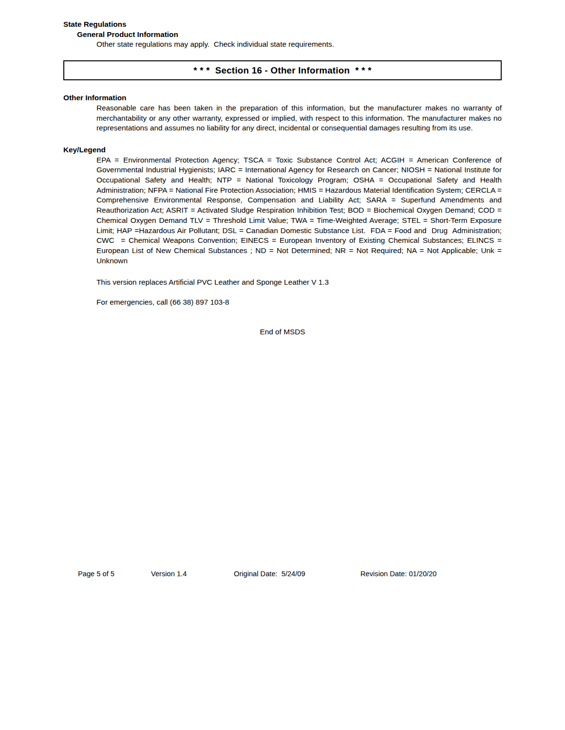State Regulations
General Product Information
Other state regulations may apply. Check individual state requirements.
* * * Section 16 - Other Information * * *
Other Information
Reasonable care has been taken in the preparation of this information, but the manufacturer makes no warranty of merchantability or any other warranty, expressed or implied, with respect to this information. The manufacturer makes no representations and assumes no liability for any direct, incidental or consequential damages resulting from its use.
Key/Legend
EPA = Environmental Protection Agency; TSCA = Toxic Substance Control Act; ACGIH = American Conference of Governmental Industrial Hygienists; IARC = International Agency for Research on Cancer; NIOSH = National Institute for Occupational Safety and Health; NTP = National Toxicology Program; OSHA = Occupational Safety and Health Administration; NFPA = National Fire Protection Association; HMIS = Hazardous Material Identification System; CERCLA = Comprehensive Environmental Response, Compensation and Liability Act; SARA = Superfund Amendments and Reauthorization Act; ASRIT = Activated Sludge Respiration Inhibition Test; BOD = Biochemical Oxygen Demand; COD = Chemical Oxygen Demand TLV = Threshold Limit Value; TWA = Time-Weighted Average; STEL = Short-Term Exposure Limit; HAP =Hazardous Air Pollutant; DSL = Canadian Domestic Substance List. FDA = Food and Drug Administration; CWC = Chemical Weapons Convention; EINECS = European Inventory of Existing Chemical Substances; ELINCS = European List of New Chemical Substances ; ND = Not Determined; NR = Not Required; NA = Not Applicable; Unk = Unknown
This version replaces Artificial PVC Leather and Sponge Leather V 1.3
For emergencies, call (66 38) 897 103-8
End of MSDS
Page 5 of 5 Version 1.4 Original Date: 5/24/09 Revision Date: 01/20/20